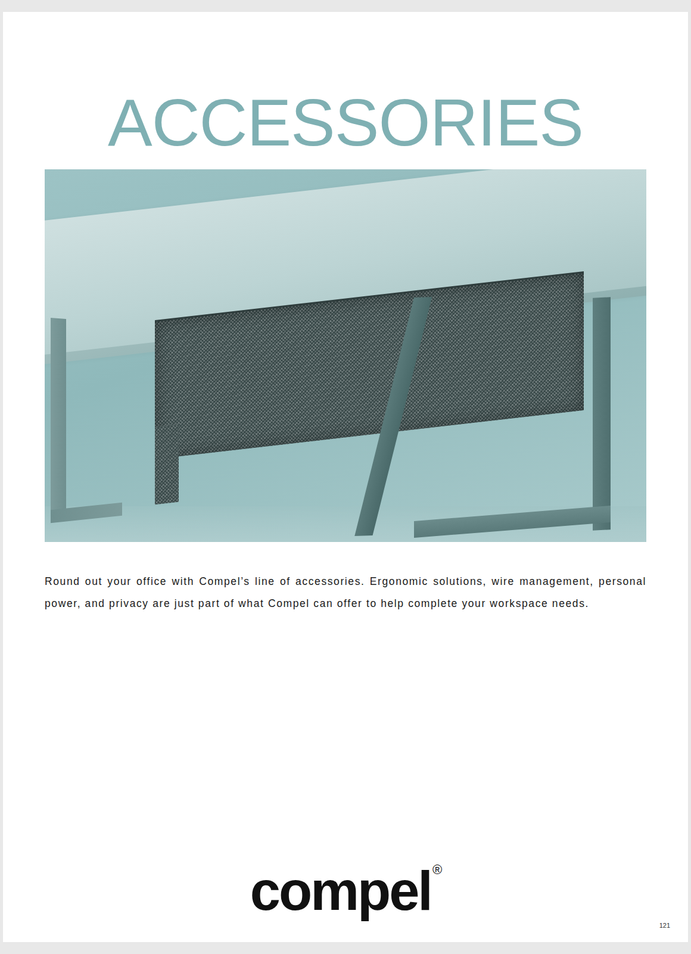ACCESSORIES
Round out your office with Compel’s line of accessories. Ergonomic solutions, wire management, personal power, and privacy are just part of what Compel can offer to help complete your workspace needs.
compel®
121